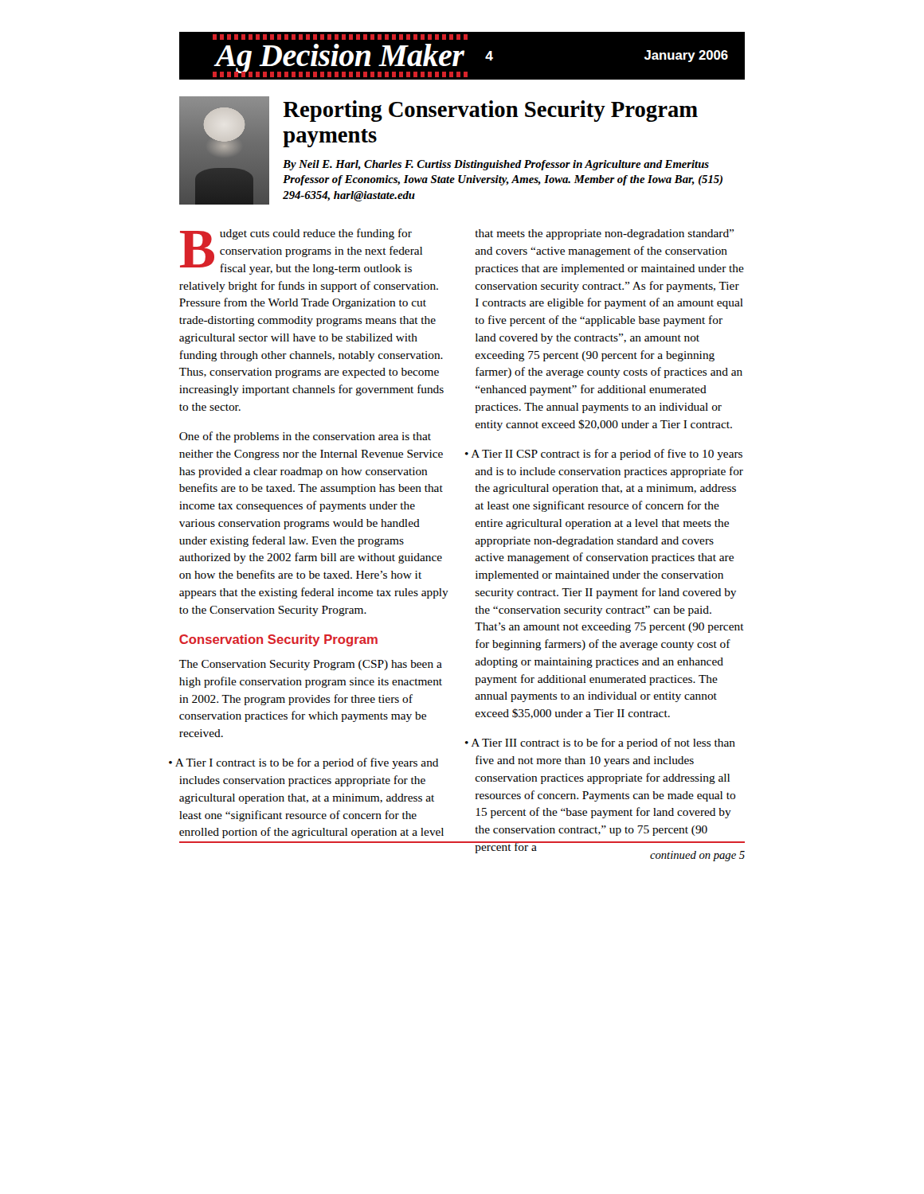Ag Decision Maker
4
January 2006
Reporting Conservation Security Program payments
By Neil E. Harl, Charles F. Curtiss Distinguished Professor in Agriculture and Emeritus Professor of Economics, Iowa State University, Ames, Iowa. Member of the Iowa Bar, (515) 294-6354, harl@iastate.edu
Budget cuts could reduce the funding for conservation programs in the next federal fiscal year, but the long-term outlook is relatively bright for funds in support of conservation. Pressure from the World Trade Organization to cut trade-distorting commodity programs means that the agricultural sector will have to be stabilized with funding through other channels, notably conservation. Thus, conservation programs are expected to become increasingly important channels for government funds to the sector.
One of the problems in the conservation area is that neither the Congress nor the Internal Revenue Service has provided a clear roadmap on how conservation benefits are to be taxed. The assumption has been that income tax consequences of payments under the various conservation programs would be handled under existing federal law. Even the programs authorized by the 2002 farm bill are without guidance on how the benefits are to be taxed. Here’s how it appears that the existing federal income tax rules apply to the Conservation Security Program.
Conservation Security Program
The Conservation Security Program (CSP) has been a high profile conservation program since its enactment in 2002. The program provides for three tiers of conservation practices for which payments may be received.
A Tier I contract is to be for a period of five years and includes conservation practices appropriate for the agricultural operation that, at a minimum, address at least one “significant resource of concern for the enrolled portion of the agricultural operation at a level that meets the appropriate non-degradation standard” and covers “active management of the conservation practices that are implemented or maintained under the conservation security contract.” As for payments, Tier I contracts are eligible for payment of an amount equal to five percent of the “applicable base payment for land covered by the contracts”, an amount not exceeding 75 percent (90 percent for a beginning farmer) of the average county costs of practices and an “enhanced payment” for additional enumerated practices. The annual payments to an individual or entity cannot exceed $20,000 under a Tier I contract.
A Tier II CSP contract is for a period of five to 10 years and is to include conservation practices appropriate for the agricultural operation that, at a minimum, address at least one significant resource of concern for the entire agricultural operation at a level that meets the appropriate non-degradation standard and covers active management of conservation practices that are implemented or maintained under the conservation security contract. Tier II payment for land covered by the “conservation security contract” can be paid. That’s an amount not exceeding 75 percent (90 percent for beginning farmers) of the average county cost of adopting or maintaining practices and an enhanced payment for additional enumerated practices. The annual payments to an individual or entity cannot exceed $35,000 under a Tier II contract.
A Tier III contract is to be for a period of not less than five and not more than 10 years and includes conservation practices appropriate for addressing all resources of concern. Payments can be made equal to 15 percent of the “base payment for land covered by the conservation contract,” up to 75 percent (90 percent for a
continued on page 5